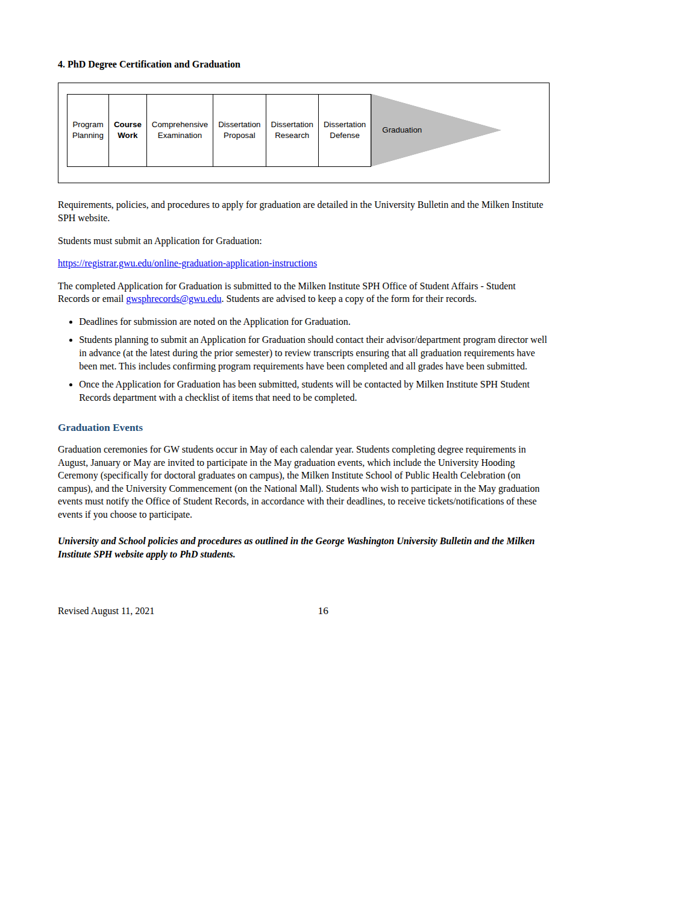4. PhD Degree Certification and Graduation
| Program Planning | Course Work | Comprehensive Examination | Dissertation Proposal | Dissertation Research | Dissertation Defense | Graduation |
Requirements, policies, and procedures to apply for graduation are detailed in the University Bulletin and the Milken Institute SPH website.
Students must submit an Application for Graduation:
https://registrar.gwu.edu/online-graduation-application-instructions
The completed Application for Graduation is submitted to the Milken Institute SPH Office of Student Affairs - Student Records or email gwsphrecords@gwu.edu. Students are advised to keep a copy of the form for their records.
Deadlines for submission are noted on the Application for Graduation.
Students planning to submit an Application for Graduation should contact their advisor/department program director well in advance (at the latest during the prior semester) to review transcripts ensuring that all graduation requirements have been met. This includes confirming program requirements have been completed and all grades have been submitted.
Once the Application for Graduation has been submitted, students will be contacted by Milken Institute SPH Student Records department with a checklist of items that need to be completed.
Graduation Events
Graduation ceremonies for GW students occur in May of each calendar year. Students completing degree requirements in August, January or May are invited to participate in the May graduation events, which include the University Hooding Ceremony (specifically for doctoral graduates on campus), the Milken Institute School of Public Health Celebration (on campus), and the University Commencement (on the National Mall). Students who wish to participate in the May graduation events must notify the Office of Student Records, in accordance with their deadlines, to receive tickets/notifications of these events if you choose to participate.
University and School policies and procedures as outlined in the George Washington University Bulletin and the Milken Institute SPH website apply to PhD students.
Revised August 11, 2021 16